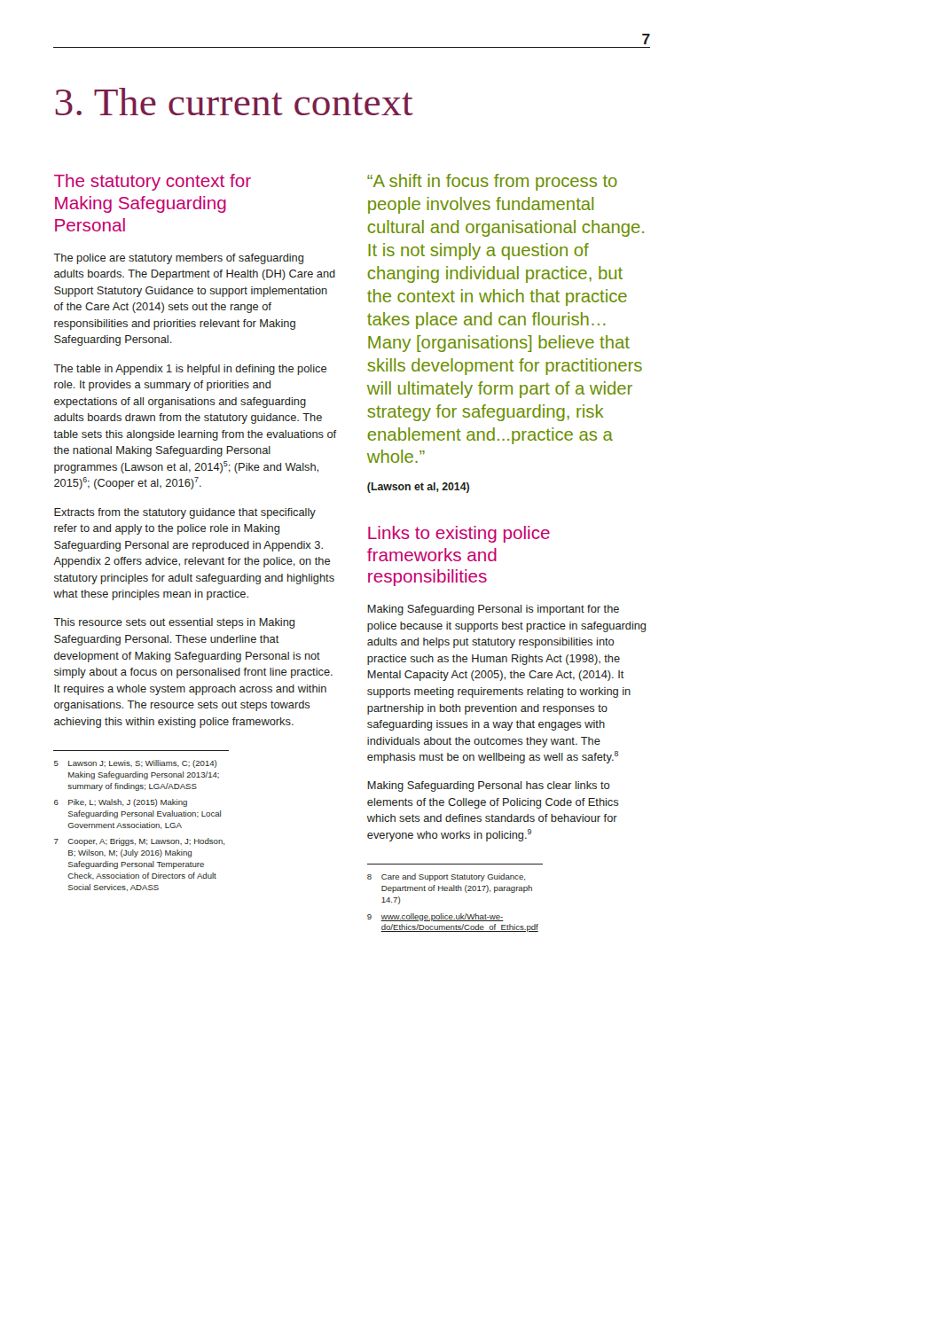7
3. The current context
The statutory context for
Making Safeguarding
Personal
The police are statutory members of safeguarding adults boards. The Department of Health (DH) Care and Support Statutory Guidance to support implementation of the Care Act (2014) sets out the range of responsibilities and priorities relevant for Making Safeguarding Personal.
The table in Appendix 1 is helpful in defining the police role. It provides a summary of priorities and expectations of all organisations and safeguarding adults boards drawn from the statutory guidance. The table sets this alongside learning from the evaluations of the national Making Safeguarding Personal programmes (Lawson et al, 2014)5; (Pike and Walsh, 2015)6; (Cooper et al, 2016)7.
Extracts from the statutory guidance that specifically refer to and apply to the police role in Making Safeguarding Personal are reproduced in Appendix 3. Appendix 2 offers advice, relevant for the police, on the statutory principles for adult safeguarding and highlights what these principles mean in practice.
This resource sets out essential steps in Making Safeguarding Personal. These underline that development of Making Safeguarding Personal is not simply about a focus on personalised front line practice. It requires a whole system approach across and within organisations. The resource sets out steps towards achieving this within existing police frameworks.
5
Lawson J; Lewis, S; Williams, C; (2014) Making Safeguarding Personal 2013/14; summary of findings; LGA/ADASS
6
Pike, L; Walsh, J (2015) Making Safeguarding Personal Evaluation; Local Government Association, LGA
7
Cooper, A; Briggs, M; Lawson, J; Hodson, B; Wilson, M; (July 2016) Making Safeguarding Personal Temperature Check, Association of Directors of Adult Social Services, ADASS
“A shift in focus from process to people involves fundamental cultural and organisational change. It is not simply a question of changing individual practice, but the context in which that practice takes place and can flourish… Many [organisations] believe that skills development for practitioners will ultimately form part of a wider strategy for safeguarding, risk enablement and...practice as a whole.”
(Lawson et al, 2014)
Links to existing police
frameworks and
responsibilities
Making Safeguarding Personal is important for the police because it supports best practice in safeguarding adults and helps put statutory responsibilities into practice such as the Human Rights Act (1998), the Mental Capacity Act (2005), the Care Act, (2014). It supports meeting requirements relating to working in partnership in both prevention and responses to safeguarding issues in a way that engages with individuals about the outcomes they want. The emphasis must be on wellbeing as well as safety.8
Making Safeguarding Personal has clear links to elements of the College of Policing Code of Ethics which sets and defines standards of behaviour for everyone who works in policing.9
8
Care and Support Statutory Guidance, Department of Health (2017), paragraph 14.7)
9
www.college.police.uk/What-we-do/Ethics/Documents/Code_of_Ethics.pdf